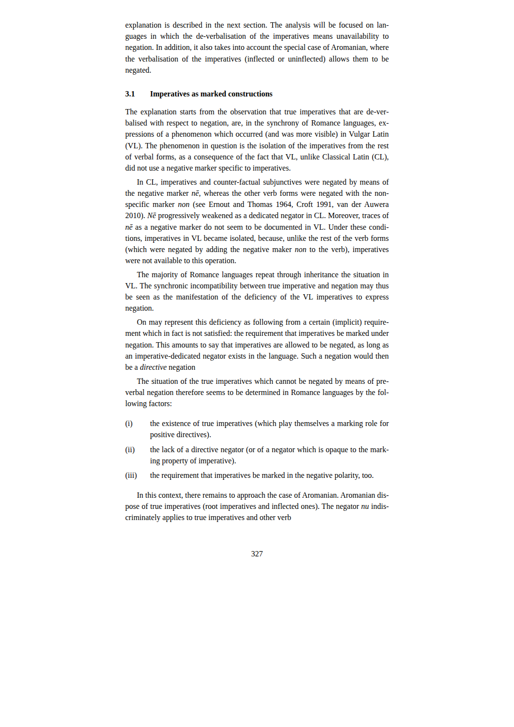explanation is described in the next section. The analysis will be focused on languages in which the de-verbalisation of the imperatives means unavailability to negation. In addition, it also takes into account the special case of Aromanian, where the verbalisation of the imperatives (inflected or uninflected) allows them to be negated.
3.1 Imperatives as marked constructions
The explanation starts from the observation that true imperatives that are de-verbalised with respect to negation, are, in the synchrony of Romance languages, expressions of a phenomenon which occurred (and was more visible) in Vulgar Latin (VL). The phenomenon in question is the isolation of the imperatives from the rest of verbal forms, as a consequence of the fact that VL, unlike Classical Latin (CL), did not use a negative marker specific to imperatives.
In CL, imperatives and counter-factual subjunctives were negated by means of the negative marker nē, whereas the other verb forms were negated with the non-specific marker non (see Ernout and Thomas 1964, Croft 1991, van der Auwera 2010). Nē progressively weakened as a dedicated negator in CL. Moreover, traces of nē as a negative marker do not seem to be documented in VL. Under these conditions, imperatives in VL became isolated, because, unlike the rest of the verb forms (which were negated by adding the negative maker non to the verb), imperatives were not available to this operation.
The majority of Romance languages repeat through inheritance the situation in VL. The synchronic incompatibility between true imperative and negation may thus be seen as the manifestation of the deficiency of the VL imperatives to express negation.
On may represent this deficiency as following from a certain (implicit) requirement which in fact is not satisfied: the requirement that imperatives be marked under negation. This amounts to say that imperatives are allowed to be negated, as long as an imperative-dedicated negator exists in the language. Such a negation would then be a directive negation
The situation of the true imperatives which cannot be negated by means of pre-verbal negation therefore seems to be determined in Romance languages by the following factors:
(i) the existence of true imperatives (which play themselves a marking role for positive directives).
(ii) the lack of a directive negator (or of a negator which is opaque to the marking property of imperative).
(iii) the requirement that imperatives be marked in the negative polarity, too.
In this context, there remains to approach the case of Aromanian. Aromanian dispose of true imperatives (root imperatives and inflected ones). The negator nu indiscriminately applies to true imperatives and other verb
327